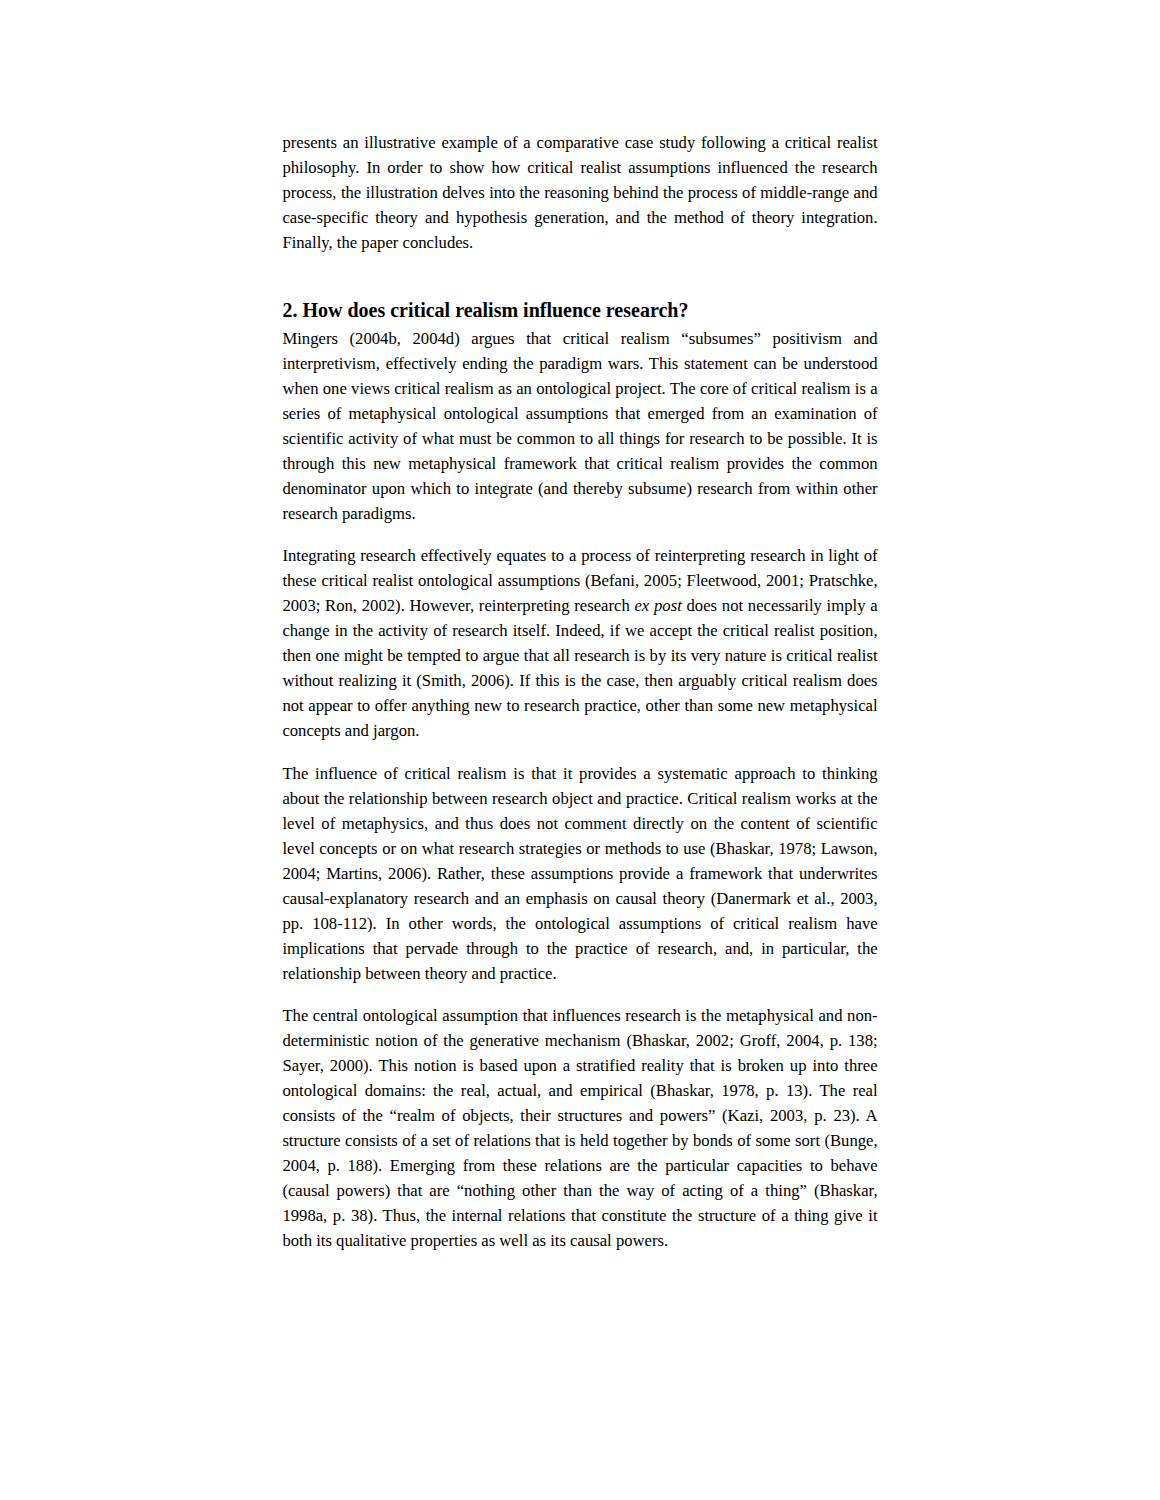presents an illustrative example of a comparative case study following a critical realist philosophy. In order to show how critical realist assumptions influenced the research process, the illustration delves into the reasoning behind the process of middle-range and case-specific theory and hypothesis generation, and the method of theory integration. Finally, the paper concludes.
2. How does critical realism influence research?
Mingers (2004b, 2004d) argues that critical realism “subsumes” positivism and interpretivism, effectively ending the paradigm wars. This statement can be understood when one views critical realism as an ontological project. The core of critical realism is a series of metaphysical ontological assumptions that emerged from an examination of scientific activity of what must be common to all things for research to be possible. It is through this new metaphysical framework that critical realism provides the common denominator upon which to integrate (and thereby subsume) research from within other research paradigms.
Integrating research effectively equates to a process of reinterpreting research in light of these critical realist ontological assumptions (Befani, 2005; Fleetwood, 2001; Pratschke, 2003; Ron, 2002). However, reinterpreting research ex post does not necessarily imply a change in the activity of research itself. Indeed, if we accept the critical realist position, then one might be tempted to argue that all research is by its very nature is critical realist without realizing it (Smith, 2006). If this is the case, then arguably critical realism does not appear to offer anything new to research practice, other than some new metaphysical concepts and jargon.
The influence of critical realism is that it provides a systematic approach to thinking about the relationship between research object and practice. Critical realism works at the level of metaphysics, and thus does not comment directly on the content of scientific level concepts or on what research strategies or methods to use (Bhaskar, 1978; Lawson, 2004; Martins, 2006). Rather, these assumptions provide a framework that underwrites causal-explanatory research and an emphasis on causal theory (Danermark et al., 2003, pp. 108-112). In other words, the ontological assumptions of critical realism have implications that pervade through to the practice of research, and, in particular, the relationship between theory and practice.
The central ontological assumption that influences research is the metaphysical and non-deterministic notion of the generative mechanism (Bhaskar, 2002; Groff, 2004, p. 138; Sayer, 2000). This notion is based upon a stratified reality that is broken up into three ontological domains: the real, actual, and empirical (Bhaskar, 1978, p. 13). The real consists of the “realm of objects, their structures and powers” (Kazi, 2003, p. 23). A structure consists of a set of relations that is held together by bonds of some sort (Bunge, 2004, p. 188). Emerging from these relations are the particular capacities to behave (causal powers) that are “nothing other than the way of acting of a thing” (Bhaskar, 1998a, p. 38). Thus, the internal relations that constitute the structure of a thing give it both its qualitative properties as well as its causal powers.